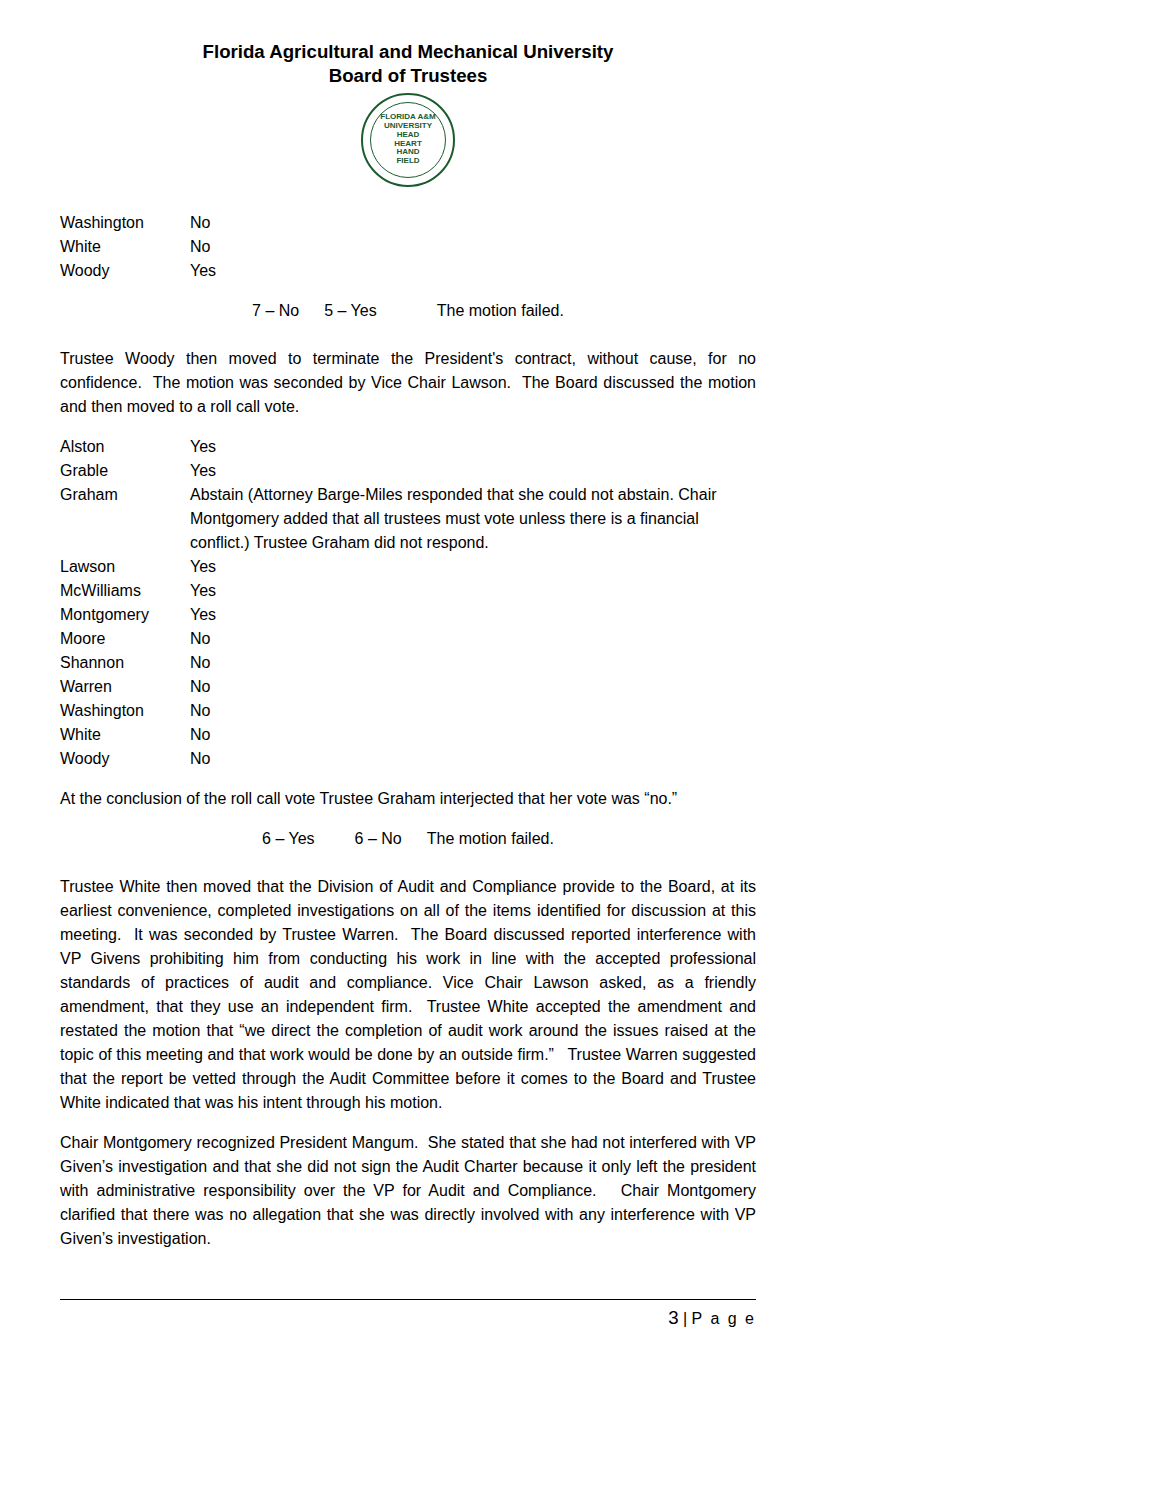Florida Agricultural and Mechanical University
Board of Trustees
FLORIDA A&M
UNIVERSITY
HEAD
HEART
HAND
FIELD
Washington No
White No
Woody Yes
7 – No 5 – Yes The motion failed.
Trustee Woody then moved to terminate the President's contract, without cause, for no confidence. The motion was seconded by Vice Chair Lawson. The Board discussed the motion and then moved to a roll call vote.
Alston Yes
Grable Yes
Graham Abstain (Attorney Barge-Miles responded that she could not abstain. Chair Montgomery added that all trustees must vote unless there is a financial conflict.) Trustee Graham did not respond.
Lawson Yes
McWilliams Yes
Montgomery Yes
Moore No
Shannon No
Warren No
Washington No
White No
Woody No
At the conclusion of the roll call vote Trustee Graham interjected that her vote was “no.”
6 – Yes 6 – No The motion failed.
Trustee White then moved that the Division of Audit and Compliance provide to the Board, at its earliest convenience, completed investigations on all of the items identified for discussion at this meeting. It was seconded by Trustee Warren. The Board discussed reported interference with VP Givens prohibiting him from conducting his work in line with the accepted professional standards of practices of audit and compliance. Vice Chair Lawson asked, as a friendly amendment, that they use an independent firm. Trustee White accepted the amendment and restated the motion that “we direct the completion of audit work around the issues raised at the topic of this meeting and that work would be done by an outside firm.” Trustee Warren suggested that the report be vetted through the Audit Committee before it comes to the Board and Trustee White indicated that was his intent through his motion.
Chair Montgomery recognized President Mangum. She stated that she had not interfered with VP Given’s investigation and that she did not sign the Audit Charter because it only left the president with administrative responsibility over the VP for Audit and Compliance. Chair Montgomery clarified that there was no allegation that she was directly involved with any interference with VP Given’s investigation.
3 | P a g e